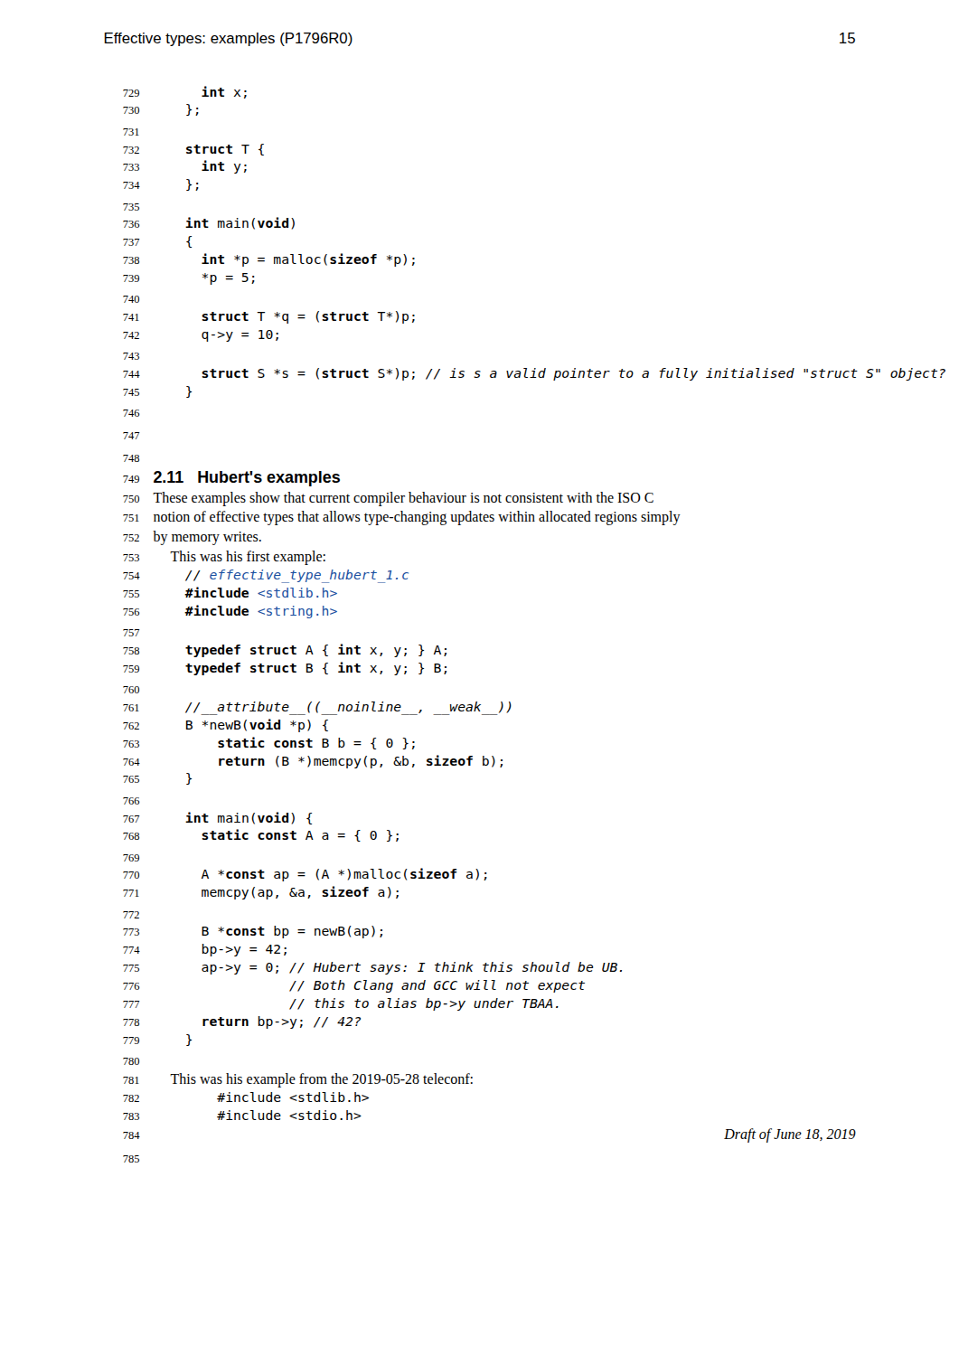Effective types: examples (P1796R0) 15
int x;
};
struct T {
int y;
};
int main(void)
{
int *p = malloc(sizeof *p);
*p = 5;
struct T *q = (struct T*)p;
q->y = 10;
struct S *s = (struct S*)p; // is s a valid pointer to a fully initialised "struct S" object?
}
2.11 Hubert's examples
These examples show that current compiler behaviour is not consistent with the ISO C
notion of effective types that allows type-changing updates within allocated regions simply
by memory writes.
This was his first example:
// effective_type_hubert_1.c
#include <stdlib.h>
#include <string.h>
typedef struct A { int x, y; } A;
typedef struct B { int x, y; } B;
//__attribute__((__noinline__, __weak__))
B *newB(void *p) {
static const B b = { 0 };
return (B *)memcpy(p, &b, sizeof b);
}
int main(void) {
static const A a = { 0 };
A *const ap = (A *)malloc(sizeof a);
memcpy(ap, &a, sizeof a);
B *const bp = newB(ap);
bp->y = 42;
ap->y = 0; // Hubert says: I think this should be UB.
// Both Clang and GCC will not expect
// this to alias bp->y under TBAA.
return bp->y; // 42?
}
This was his example from the 2019-05-28 teleconf:
#include <stdlib.h>
#include <stdio.h>
Draft of June 18, 2019